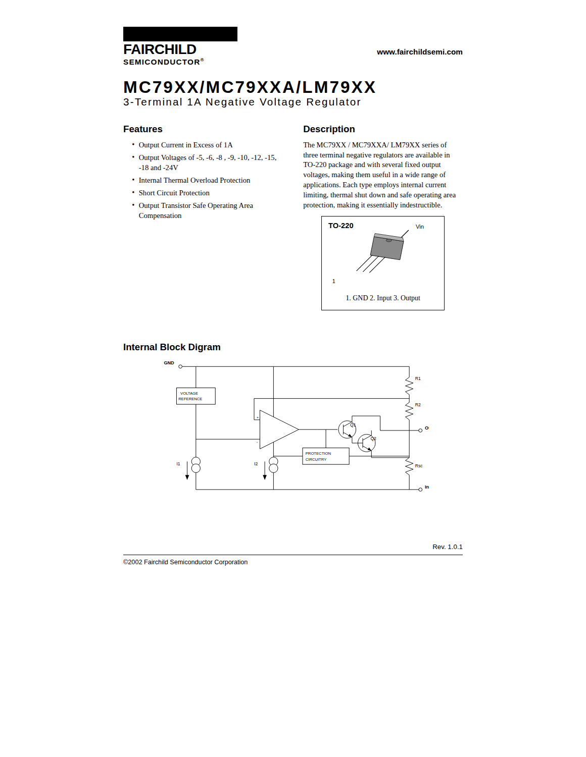FAIRCHILD
SEMICONDUCTOR®
www.fairchildsemi.com
MC79XX/MC79XXA/LM79XX
3-Terminal 1A Negative Voltage Regulator
Features
Output Current in Excess of 1A
Output Voltages of -5, -6, -8 , -9, -10, -12, -15, -18 and -24V
Internal Thermal Overload Protection
Short Circuit Protection
Output Transistor Safe Operating Area Compensation
Description
The MC79XX / MC79XXA/ LM79XX series of three terminal negative regulators are available in TO-220 package and with several fixed output voltages, making them useful in a wide range of applications. Each type employs internal current limiting, thermal shut down and safe operating area protection, making it essentially indestructible.
TO-220
Vin
1
1. GND 2. Input 3. Output
Internal Block Digram
GND VOLTAGE REFERENCE + - PROTECTION CIRCUITRY R1 R2 Rsc Output Input Q1 Q2 I1 I2
Rev. 1.0.1
©2002 Fairchild Semiconductor Corporation